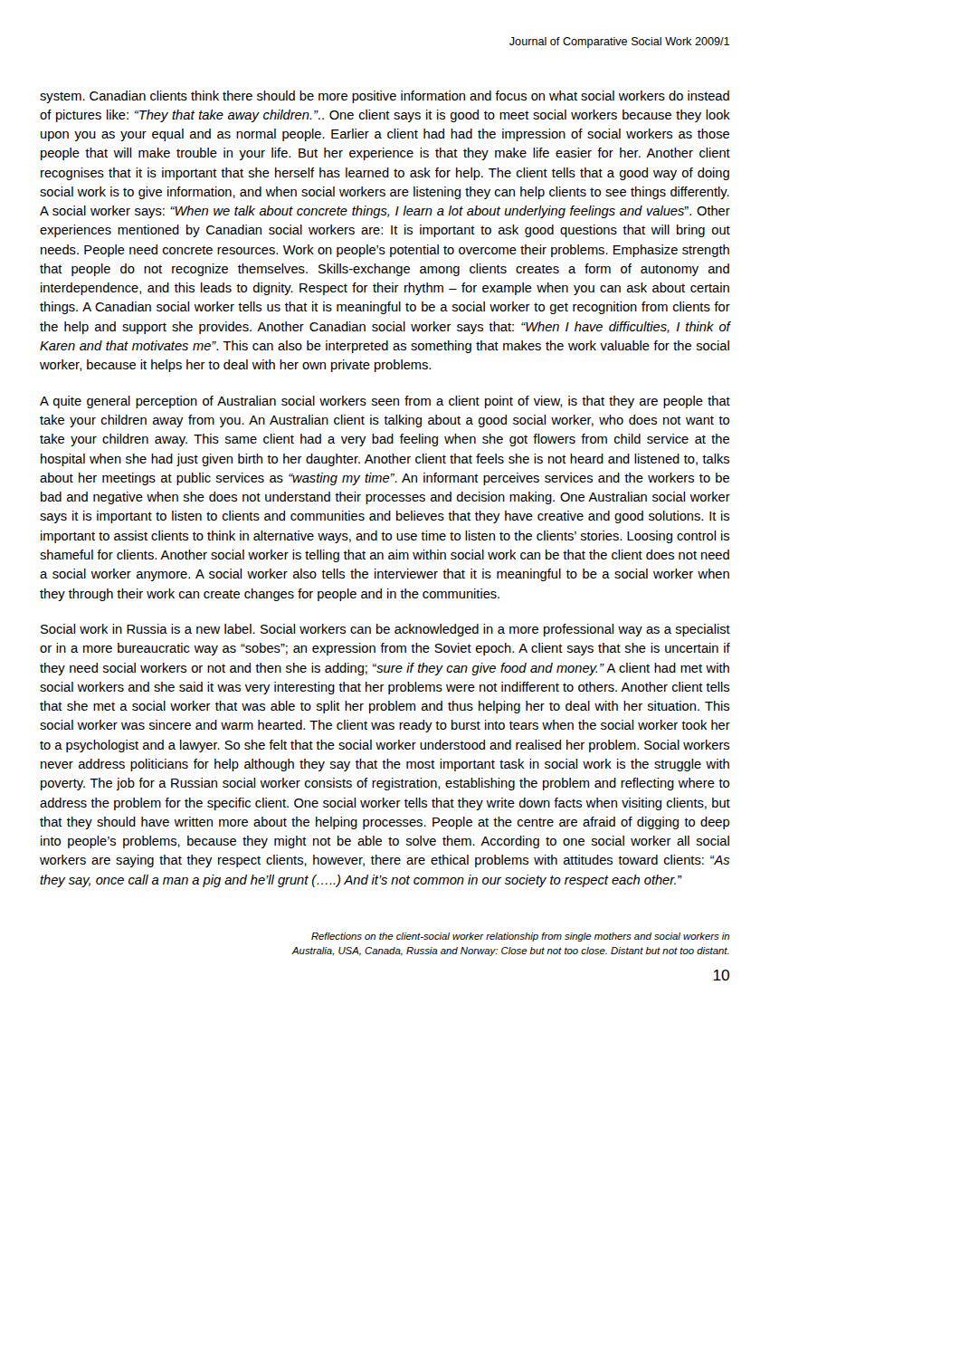Journal of Comparative Social Work 2009/1
system. Canadian clients think there should be more positive information and focus on what social workers do instead of pictures like: “They that take away children.”.. One client says it is good to meet social workers because they look upon you as your equal and as normal people. Earlier a client had had the impression of social workers as those people that will make trouble in your life. But her experience is that they make life easier for her. Another client recognises that it is important that she herself has learned to ask for help. The client tells that a good way of doing social work is to give information, and when social workers are listening they can help clients to see things differently. A social worker says: “When we talk about concrete things, I learn a lot about underlying feelings and values”. Other experiences mentioned by Canadian social workers are: It is important to ask good questions that will bring out needs. People need concrete resources. Work on people’s potential to overcome their problems. Emphasize strength that people do not recognize themselves. Skills-exchange among clients creates a form of autonomy and interdependence, and this leads to dignity. Respect for their rhythm – for example when you can ask about certain things. A Canadian social worker tells us that it is meaningful to be a social worker to get recognition from clients for the help and support she provides. Another Canadian social worker says that: “When I have difficulties, I think of Karen and that motivates me”. This can also be interpreted as something that makes the work valuable for the social worker, because it helps her to deal with her own private problems.
A quite general perception of Australian social workers seen from a client point of view, is that they are people that take your children away from you. An Australian client is talking about a good social worker, who does not want to take your children away. This same client had a very bad feeling when she got flowers from child service at the hospital when she had just given birth to her daughter. Another client that feels she is not heard and listened to, talks about her meetings at public services as “wasting my time”. An informant perceives services and the workers to be bad and negative when she does not understand their processes and decision making. One Australian social worker says it is important to listen to clients and communities and believes that they have creative and good solutions. It is important to assist clients to think in alternative ways, and to use time to listen to the clients’ stories. Loosing control is shameful for clients. Another social worker is telling that an aim within social work can be that the client does not need a social worker anymore. A social worker also tells the interviewer that it is meaningful to be a social worker when they through their work can create changes for people and in the communities.
Social work in Russia is a new label. Social workers can be acknowledged in a more professional way as a specialist or in a more bureaucratic way as “sobes”; an expression from the Soviet epoch. A client says that she is uncertain if they need social workers or not and then she is adding; “sure if they can give food and money.” A client had met with social workers and she said it was very interesting that her problems were not indifferent to others. Another client tells that she met a social worker that was able to split her problem and thus helping her to deal with her situation. This social worker was sincere and warm hearted. The client was ready to burst into tears when the social worker took her to a psychologist and a lawyer. So she felt that the social worker understood and realised her problem. Social workers never address politicians for help although they say that the most important task in social work is the struggle with poverty. The job for a Russian social worker consists of registration, establishing the problem and reflecting where to address the problem for the specific client. One social worker tells that they write down facts when visiting clients, but that they should have written more about the helping processes. People at the centre are afraid of digging to deep into people’s problems, because they might not be able to solve them. According to one social worker all social workers are saying that they respect clients, however, there are ethical problems with attitudes toward clients: “As they say, once call a man a pig and he’ll grunt (…..) And it’s not common in our society to respect each other.”
Reflections on the client-social worker relationship from single mothers and social workers in
Australia, USA, Canada, Russia and Norway: Close but not too close. Distant but not too distant.
10